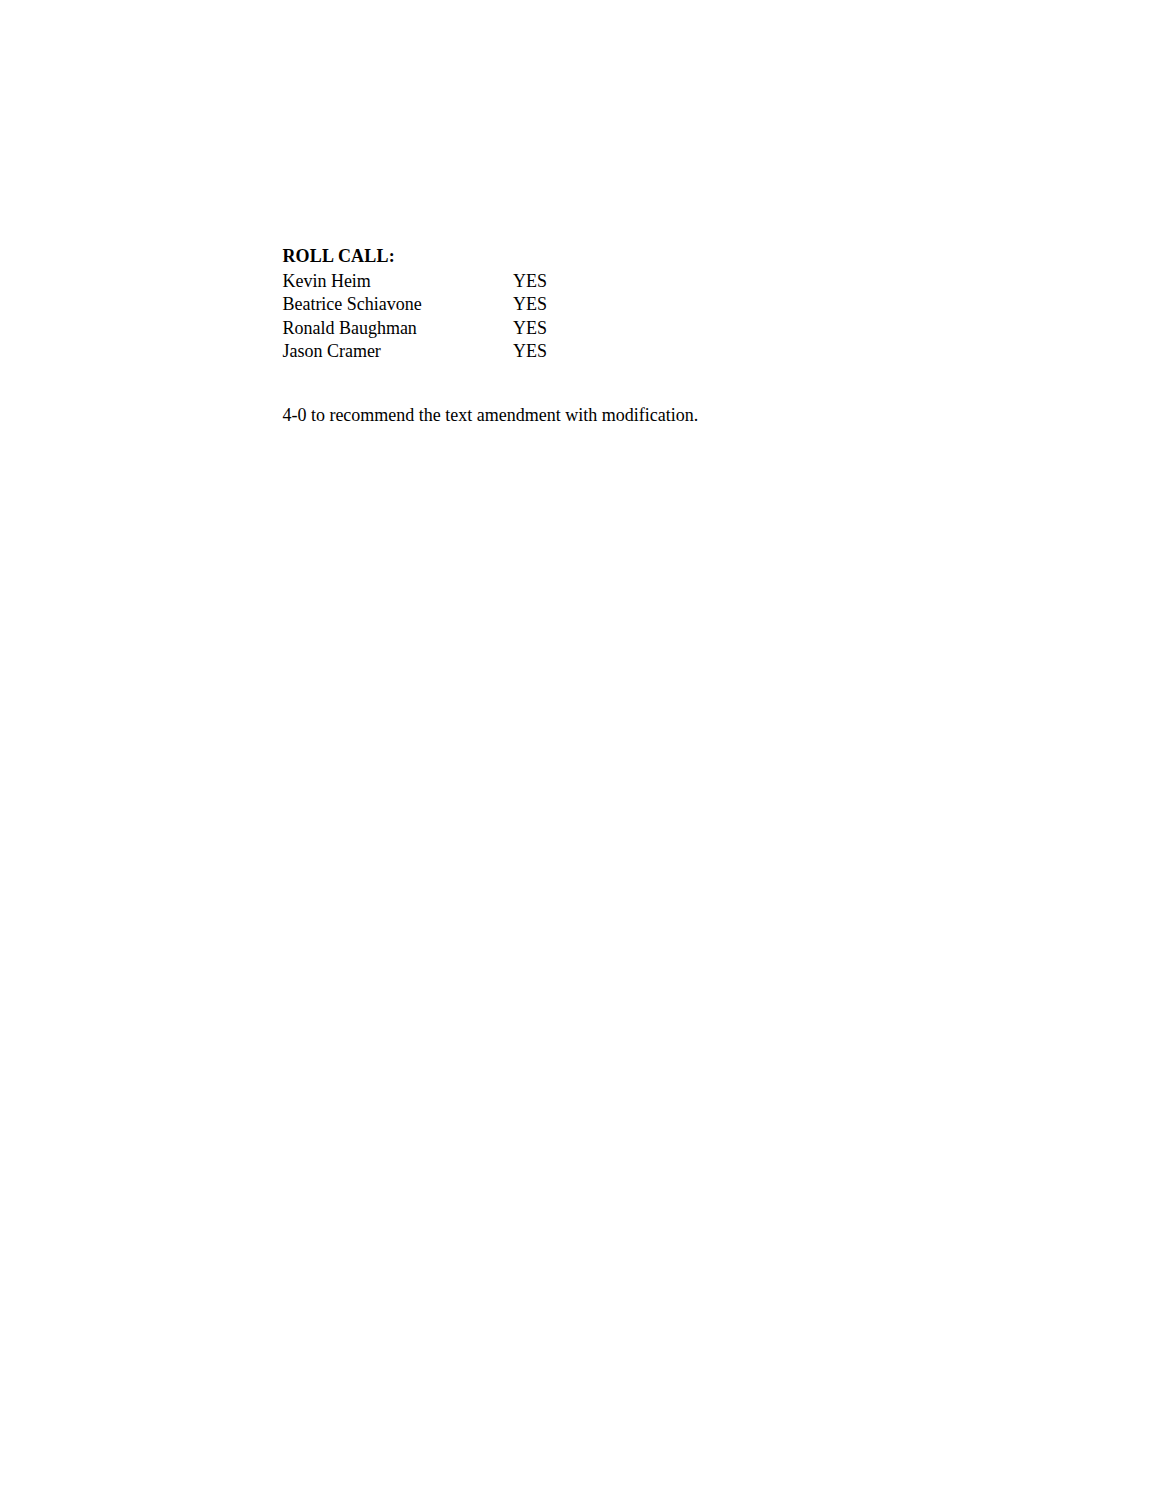ROLL CALL:
| Kevin Heim | YES |
| Beatrice Schiavone | YES |
| Ronald Baughman | YES |
| Jason Cramer | YES |
4-0 to recommend the text amendment with modification.